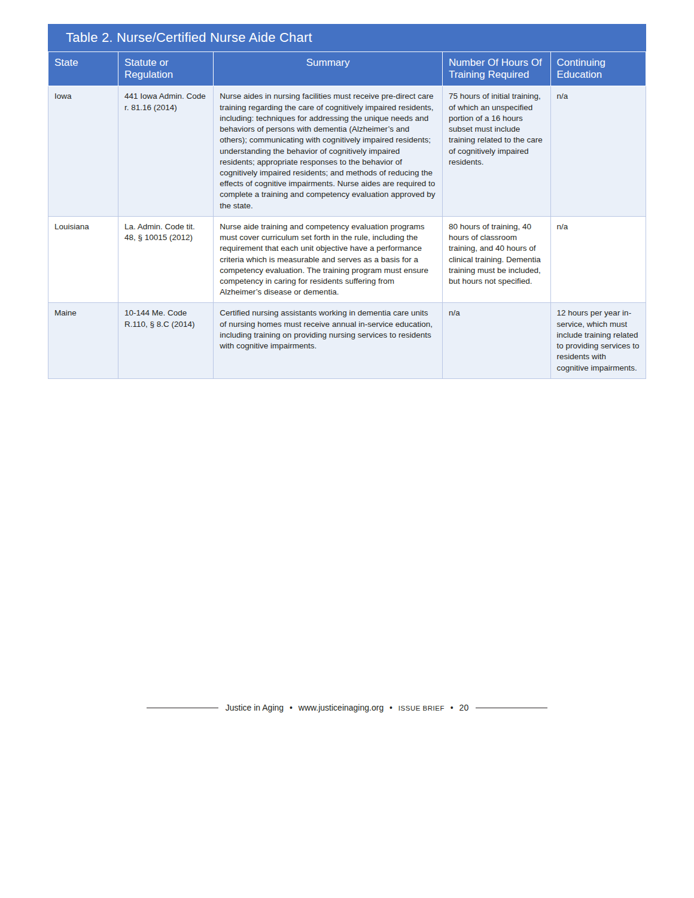Table 2. Nurse/Certified Nurse Aide Chart
| State | Statute or Regulation | Summary | Number Of Hours Of Training Required | Continuing Education |
| --- | --- | --- | --- | --- |
| Iowa | 441 Iowa Admin. Code r. 81.16 (2014) | Nurse aides in nursing facilities must receive pre-direct care training regarding the care of cognitively impaired residents, including: techniques for addressing the unique needs and behaviors of persons with dementia (Alzheimer’s and others); communicating with cognitively impaired residents; understanding the behavior of cognitively impaired residents; appropriate responses to the behavior of cognitively impaired residents; and methods of reducing the effects of cognitive impairments. Nurse aides are required to complete a training and competency evaluation approved by the state. | 75 hours of initial training, of which an unspecified portion of a 16 hours subset must include training related to the care of cognitively impaired residents. | n/a |
| Louisiana | La. Admin. Code tit. 48, § 10015 (2012) | Nurse aide training and competency evaluation programs must cover curriculum set forth in the rule, including the requirement that each unit objective have a performance criteria which is measurable and serves as a basis for a competency evaluation. The training program must ensure competency in caring for residents suffering from Alzheimer’s disease or dementia. | 80 hours of training, 40 hours of classroom training, and 40 hours of clinical training. Dementia training must be included, but hours not specified. | n/a |
| Maine | 10-144 Me. Code R.110, § 8.C (2014) | Certified nursing assistants working in dementia care units of nursing homes must receive annual in-service education, including training on providing nursing services to residents with cognitive impairments. | n/a | 12 hours per year in-service, which must include training related to providing services to residents with cognitive impairments. |
Justice in Aging • www.justiceinaging.org • ISSUE BRIEF • 20